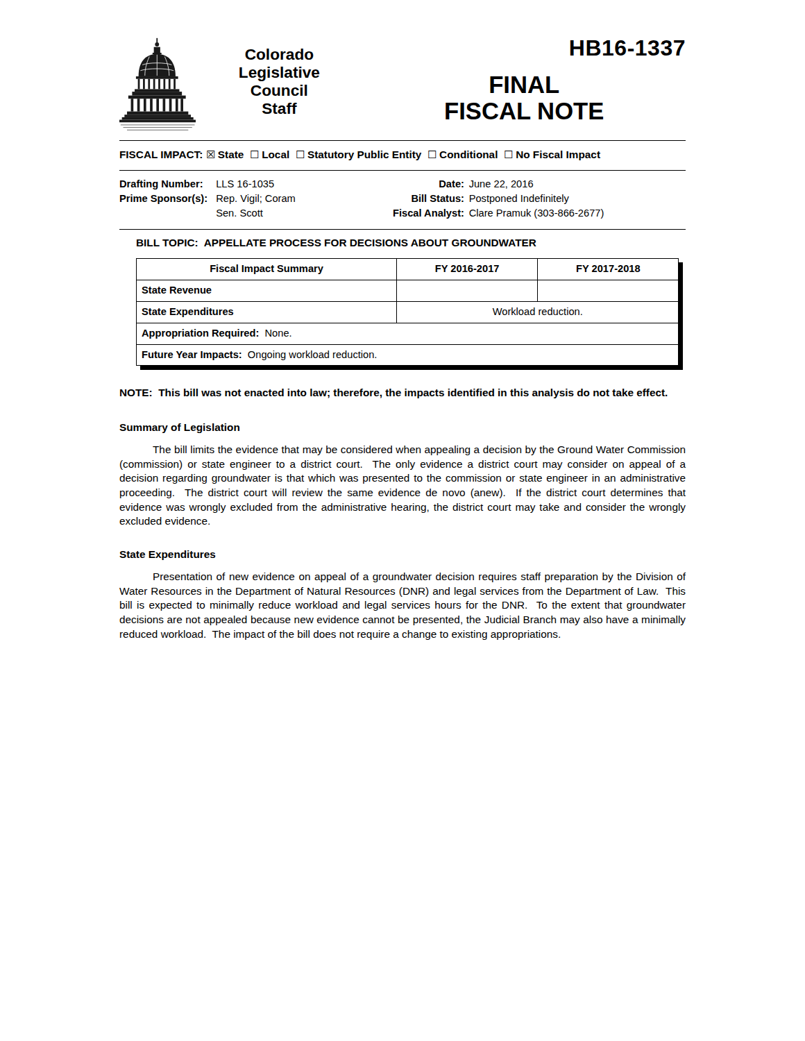Colorado
Legislative
Council
Staff
HB16-1337
FINAL
FISCAL NOTE
FISCAL IMPACT: ☒ State ☐ Local ☐ Statutory Public Entity ☐ Conditional ☐ No Fiscal Impact
| Drafting Number: | LLS 16-1035 | Date: | June 22, 2016 |
| Prime Sponsor(s): | Rep. Vigil; Coram | Bill Status: | Postponed Indefinitely |
| | Sen. Scott | Fiscal Analyst: | Clare Pramuk (303-866-2677) |
BILL TOPIC: APPELLATE PROCESS FOR DECISIONS ABOUT GROUNDWATER
| Fiscal Impact Summary | FY 2016-2017 | FY 2017-2018 |
| State Revenue | | |
| State Expenditures | Workload reduction. |
| Appropriation Required: None. |
| Future Year Impacts: Ongoing workload reduction. |
NOTE: This bill was not enacted into law; therefore, the impacts identified in this analysis do not take effect.
Summary of Legislation
The bill limits the evidence that may be considered when appealing a decision by the Ground Water Commission (commission) or state engineer to a district court. The only evidence a district court may consider on appeal of a decision regarding groundwater is that which was presented to the commission or state engineer in an administrative proceeding. The district court will review the same evidence de novo (anew). If the district court determines that evidence was wrongly excluded from the administrative hearing, the district court may take and consider the wrongly excluded evidence.
State Expenditures
Presentation of new evidence on appeal of a groundwater decision requires staff preparation by the Division of Water Resources in the Department of Natural Resources (DNR) and legal services from the Department of Law. This bill is expected to minimally reduce workload and legal services hours for the DNR. To the extent that groundwater decisions are not appealed because new evidence cannot be presented, the Judicial Branch may also have a minimally reduced workload. The impact of the bill does not require a change to existing appropriations.